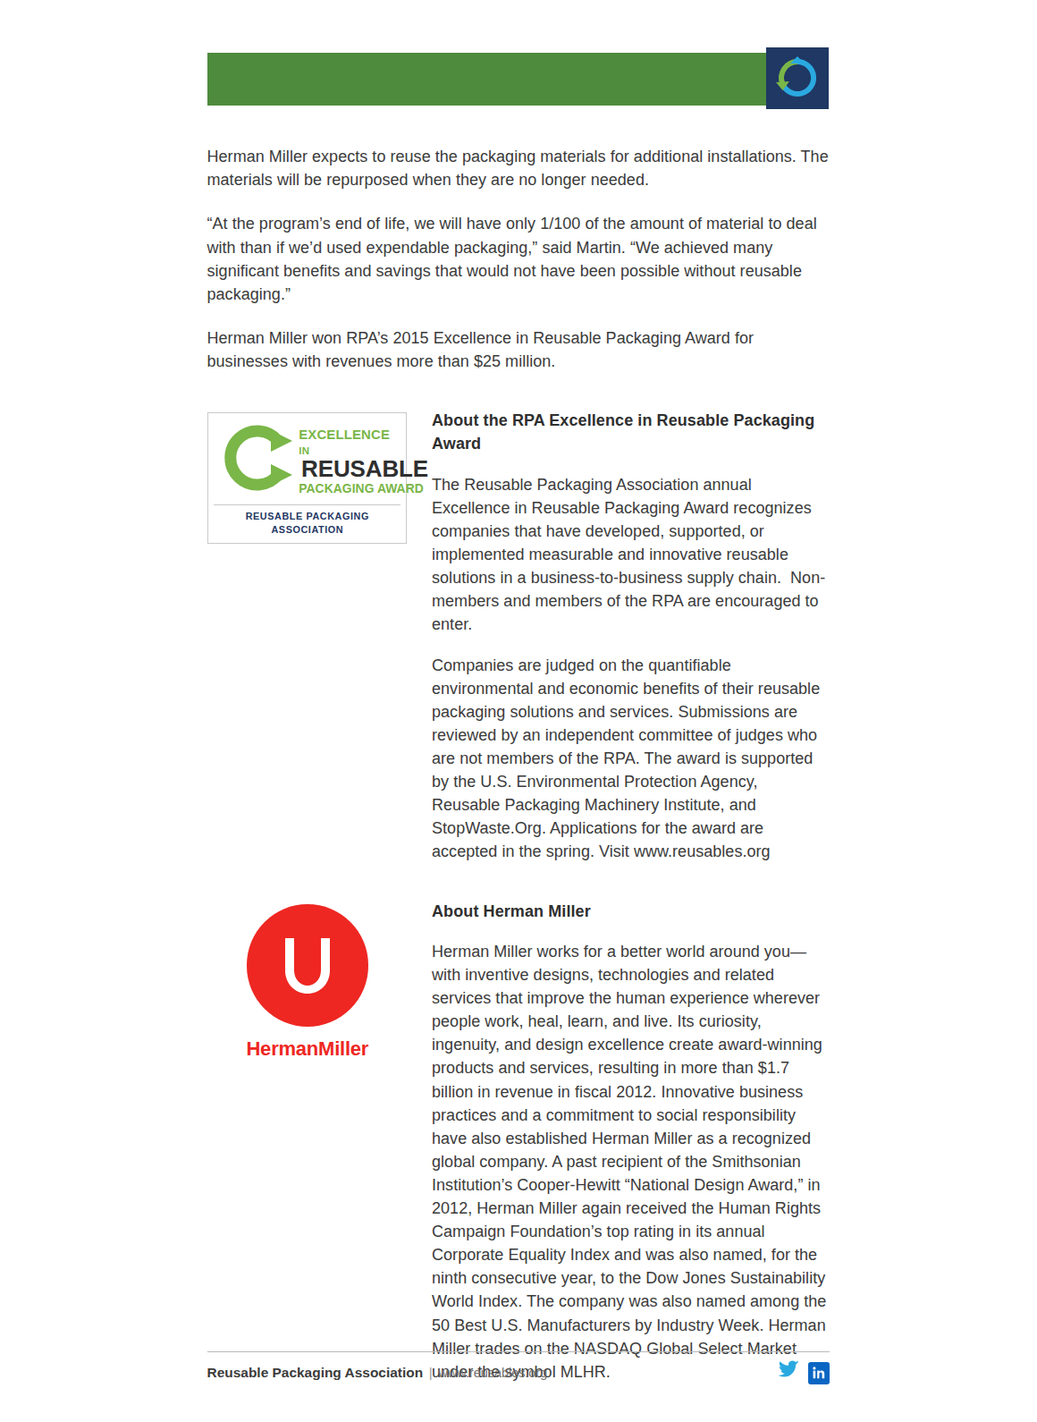Herman Miller expects to reuse the packaging materials for additional installations. The materials will be repurposed when they are no longer needed.
“At the program’s end of life, we will have only 1/100 of the amount of material to deal with than if we’d used expendable packaging,” said Martin. “We achieved many significant benefits and savings that would not have been possible without reusable packaging.”
Herman Miller won RPA’s 2015 Excellence in Reusable Packaging Award for businesses with revenues more than $25 million.
EXCELLENCE
IN REUSABLE
PACKAGING AWARD
REUSABLE PACKAGING ASSOCIATION
About the RPA Excellence in Reusable Packaging Award
The Reusable Packaging Association annual Excellence in Reusable Packaging Award recognizes companies that have developed, supported, or implemented measurable and innovative reusable solutions in a business-to-business supply chain. Non-members and members of the RPA are encouraged to enter.
Companies are judged on the quantifiable environmental and economic benefits of their reusable packaging solutions and services. Submissions are reviewed by an independent committee of judges who are not members of the RPA. The award is supported by the U.S. Environmental Protection Agency, Reusable Packaging Machinery Institute, and StopWaste.Org. Applications for the award are accepted in the spring. Visit www.reusables.org
HermanMiller
About Herman Miller
Herman Miller works for a better world around you—with inventive designs, technologies and related services that improve the human experience wherever people work, heal, learn, and live. Its curiosity, ingenuity, and design excellence create award-winning products and services, resulting in more than $1.7 billion in revenue in fiscal 2012. Innovative business practices and a commitment to social responsibility have also established Herman Miller as a recognized global company. A past recipient of the Smithsonian Institution’s Cooper-Hewitt “National Design Award,” in 2012, Herman Miller again received the Human Rights Campaign Foundation’s top rating in its annual Corporate Equality Index and was also named, for the ninth consecutive year, to the Dow Jones Sustainability World Index. The company was also named among the 50 Best U.S. Manufacturers by Industry Week. Herman Miller trades on the NASDAQ Global Select Market under the symbol MLHR.
Reusable Packaging Association|www.reusables.org